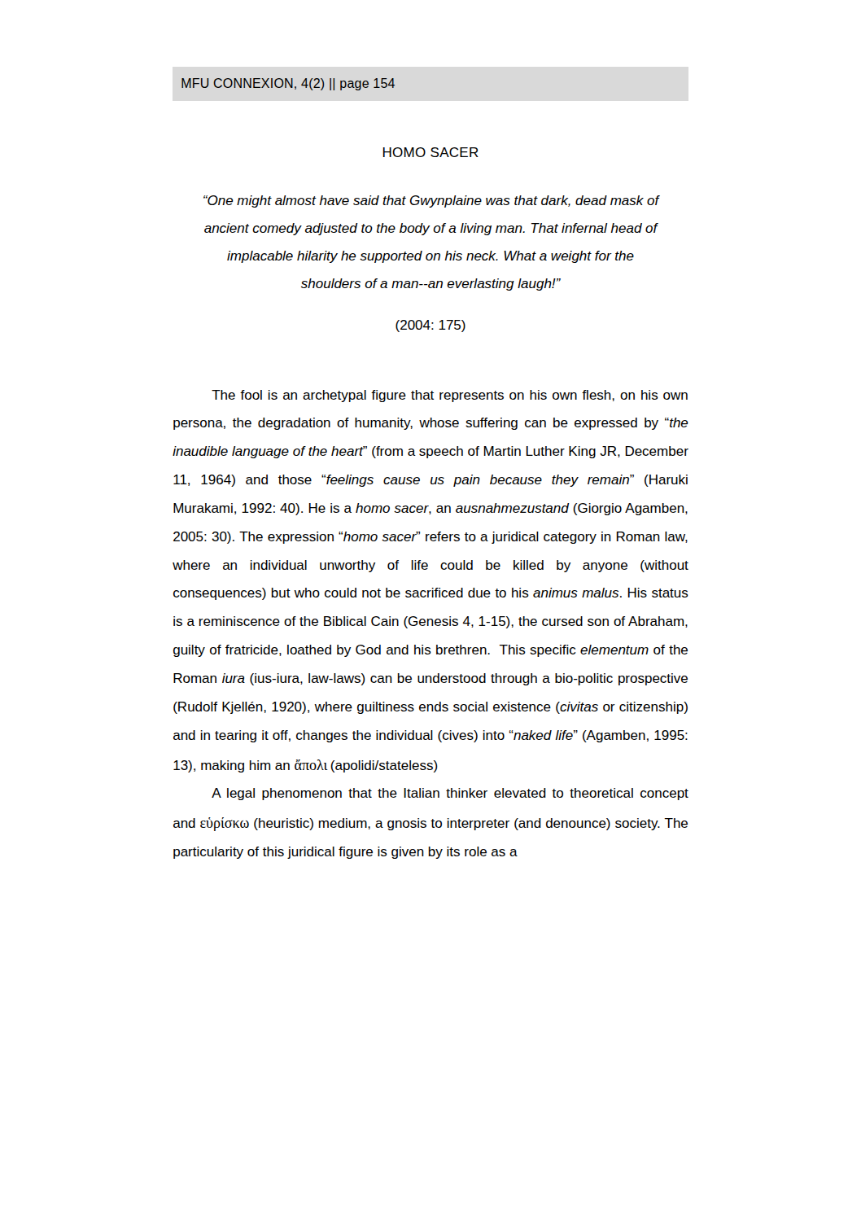MFU CONNEXION, 4(2) || page 154
HOMO SACER
“One might almost have said that Gwynplaine was that dark, dead mask of ancient comedy adjusted to the body of a living man. That infernal head of implacable hilarity he supported on his neck. What a weight for the shoulders of a man--an everlasting laugh!”
(2004: 175)
The fool is an archetypal figure that represents on his own flesh, on his own persona, the degradation of humanity, whose suffering can be expressed by “the inaudible language of the heart” (from a speech of Martin Luther King JR, December 11, 1964) and those “feelings cause us pain because they remain” (Haruki Murakami, 1992: 40). He is a homo sacer, an ausnahmezustand (Giorgio Agamben, 2005: 30). The expression “homo sacer” refers to a juridical category in Roman law, where an individual unworthy of life could be killed by anyone (without consequences) but who could not be sacrificed due to his animus malus. His status is a reminiscence of the Biblical Cain (Genesis 4, 1-15), the cursed son of Abraham, guilty of fratricide, loathed by God and his brethren. This specific elementum of the Roman iura (ius-iura, law-laws) can be understood through a bio-politic prospective (Rudolf Kjellén, 1920), where guiltiness ends social existence (civitas or citizenship) and in tearing it off, changes the individual (cives) into “naked life” (Agamben, 1995: 13), making him an ἄπολι (apolidi/stateless)
A legal phenomenon that the Italian thinker elevated to theoretical concept and εὑρίσκω (heuristic) medium, a gnosis to interpreter (and denounce) society. The particularity of this juridical figure is given by its role as a